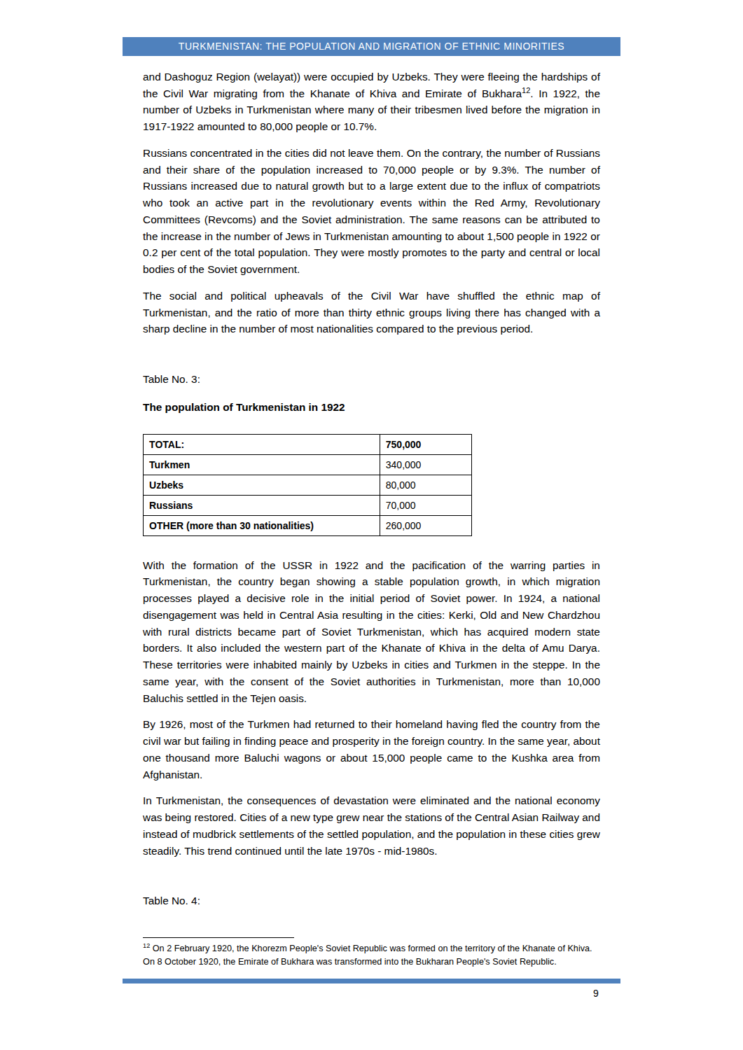TURKMENISTAN: THE POPULATION AND MIGRATION OF ETHNIC MINORITIES
and Dashoguz Region (welayat)) were occupied by Uzbeks. They were fleeing the hardships of the Civil War migrating from the Khanate of Khiva and Emirate of Bukhara12. In 1922, the number of Uzbeks in Turkmenistan where many of their tribesmen lived before the migration in 1917-1922 amounted to 80,000 people or 10.7%.
Russians concentrated in the cities did not leave them. On the contrary, the number of Russians and their share of the population increased to 70,000 people or by 9.3%. The number of Russians increased due to natural growth but to a large extent due to the influx of compatriots who took an active part in the revolutionary events within the Red Army, Revolutionary Committees (Revcoms) and the Soviet administration. The same reasons can be attributed to the increase in the number of Jews in Turkmenistan amounting to about 1,500 people in 1922 or 0.2 per cent of the total population. They were mostly promotes to the party and central or local bodies of the Soviet government.
The social and political upheavals of the Civil War have shuffled the ethnic map of Turkmenistan, and the ratio of more than thirty ethnic groups living there has changed with a sharp decline in the number of most nationalities compared to the previous period.
Table No. 3:
The population of Turkmenistan in 1922
| TOTAL: | 750,000 |
| Turkmen | 340,000 |
| Uzbeks | 80,000 |
| Russians | 70,000 |
| OTHER (more than 30 nationalities) | 260,000 |
With the formation of the USSR in 1922 and the pacification of the warring parties in Turkmenistan, the country began showing a stable population growth, in which migration processes played a decisive role in the initial period of Soviet power. In 1924, a national disengagement was held in Central Asia resulting in the cities: Kerki, Old and New Chardzhou with rural districts became part of Soviet Turkmenistan, which has acquired modern state borders. It also included the western part of the Khanate of Khiva in the delta of Amu Darya. These territories were inhabited mainly by Uzbeks in cities and Turkmen in the steppe. In the same year, with the consent of the Soviet authorities in Turkmenistan, more than 10,000 Baluchis settled in the Tejen oasis.
By 1926, most of the Turkmen had returned to their homeland having fled the country from the civil war but failing in finding peace and prosperity in the foreign country. In the same year, about one thousand more Baluchi wagons or about 15,000 people came to the Kushka area from Afghanistan.
In Turkmenistan, the consequences of devastation were eliminated and the national economy was being restored. Cities of a new type grew near the stations of the Central Asian Railway and instead of mudbrick settlements of the settled population, and the population in these cities grew steadily. This trend continued until the late 1970s - mid-1980s.
Table No. 4:
12 On 2 February 1920, the Khorezm People's Soviet Republic was formed on the territory of the Khanate of Khiva. On 8 October 1920, the Emirate of Bukhara was transformed into the Bukharan People's Soviet Republic.
9